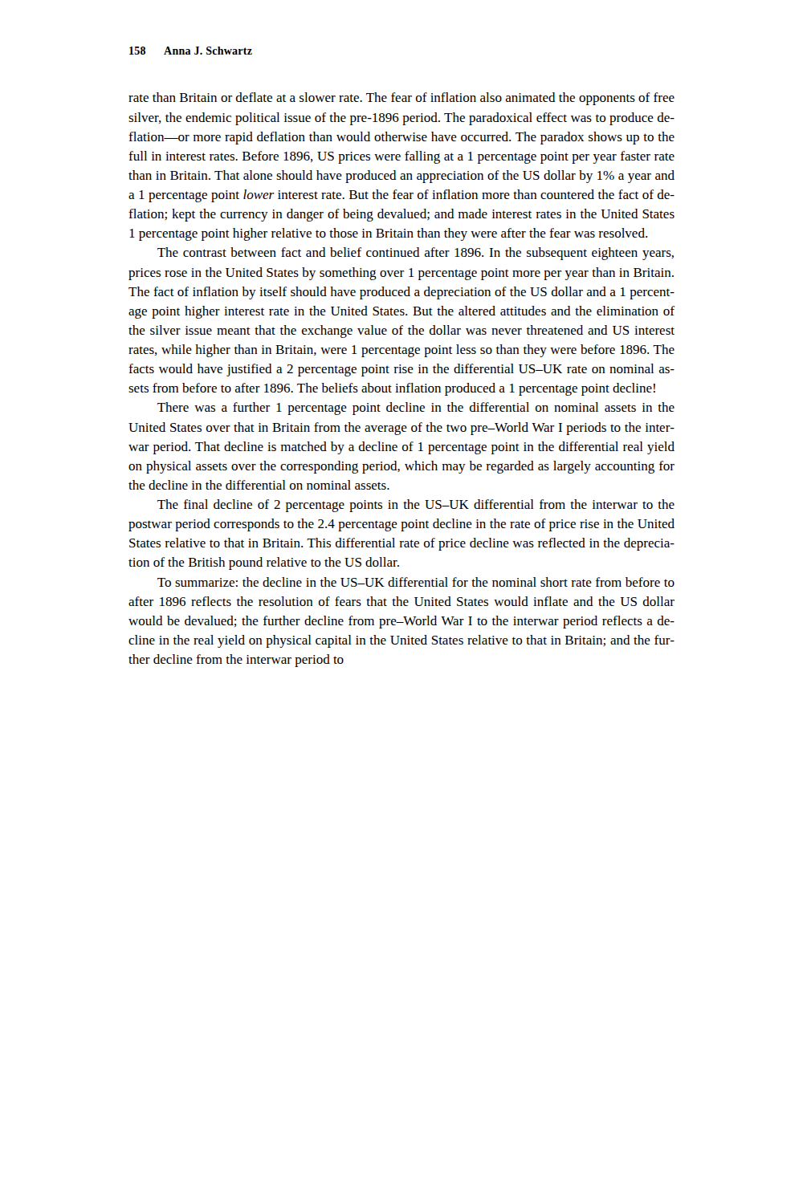158 Anna J. Schwartz
rate than Britain or deflate at a slower rate. The fear of inflation also animated the opponents of free silver, the endemic political issue of the pre-1896 period. The paradoxical effect was to produce deflation—or more rapid deflation than would otherwise have occurred. The paradox shows up to the full in interest rates. Before 1896, US prices were falling at a 1 percentage point per year faster rate than in Britain. That alone should have produced an appreciation of the US dollar by 1% a year and a 1 percentage point lower interest rate. But the fear of inflation more than countered the fact of deflation; kept the currency in danger of being devalued; and made interest rates in the United States 1 percentage point higher relative to those in Britain than they were after the fear was resolved.
The contrast between fact and belief continued after 1896. In the subsequent eighteen years, prices rose in the United States by something over 1 percentage point more per year than in Britain. The fact of inflation by itself should have produced a depreciation of the US dollar and a 1 percentage point higher interest rate in the United States. But the altered attitudes and the elimination of the silver issue meant that the exchange value of the dollar was never threatened and US interest rates, while higher than in Britain, were 1 percentage point less so than they were before 1896. The facts would have justified a 2 percentage point rise in the differential US–UK rate on nominal assets from before to after 1896. The beliefs about inflation produced a 1 percentage point decline!
There was a further 1 percentage point decline in the differential on nominal assets in the United States over that in Britain from the average of the two pre–World War I periods to the interwar period. That decline is matched by a decline of 1 percentage point in the differential real yield on physical assets over the corresponding period, which may be regarded as largely accounting for the decline in the differential on nominal assets.
The final decline of 2 percentage points in the US–UK differential from the interwar to the postwar period corresponds to the 2.4 percentage point decline in the rate of price rise in the United States relative to that in Britain. This differential rate of price decline was reflected in the depreciation of the British pound relative to the US dollar.
To summarize: the decline in the US–UK differential for the nominal short rate from before to after 1896 reflects the resolution of fears that the United States would inflate and the US dollar would be devalued; the further decline from pre–World War I to the interwar period reflects a decline in the real yield on physical capital in the United States relative to that in Britain; and the further decline from the interwar period to